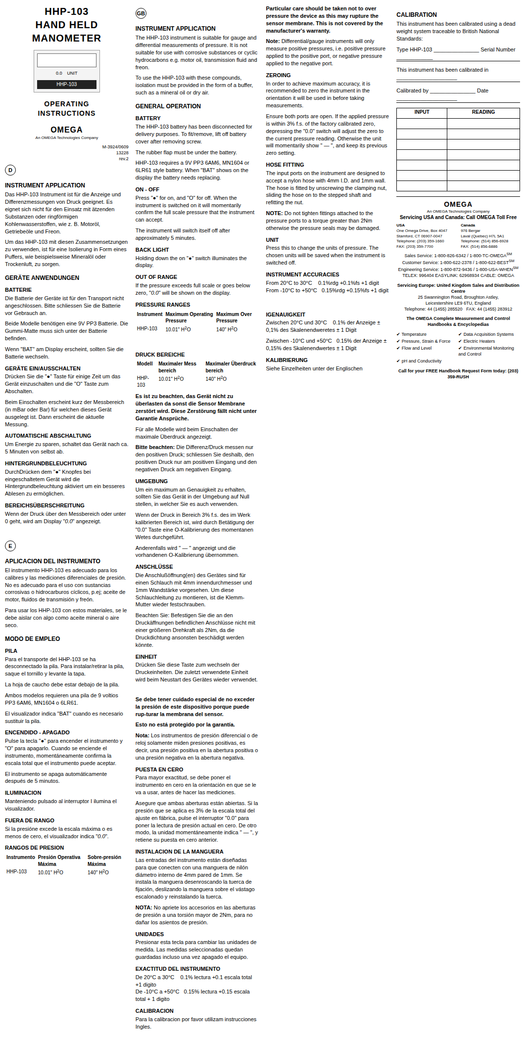HHP-103
HAND HELD
MANOMETER
0.0 UNIT
HHP-103
OPERATING
INSTRUCTIONS
OMEGAAn OMEGA Technologies Company
M-3924/0609
13228
rev.2
D
Instrument Application
Das HHP-103 Instrument ist für die Anzeige und Differenzmessungen von Druck geeignet. Es eignet sich nicht für den Einsatz mit ätzenden Substanzen oder ringförmigen Kohlenwasserstoffen, wie z. B. Motoröl, Getriebeöle und Freon.
Um das HHP-103 mit diesen Zusammensetzungen zu verwenden, ist für eine Isolierung in Form eines Puffers, wie beispielsweise Mineralöl oder Trockenluft, zu sorgen.
Geräte Anwendungen
Batterie
Die Batterie der Geräte ist für den Transport nicht angeschlossen. Bitte schliessen Sie die Batterie vor Gebrauch an.
Beide Modelle benötigen eine 9V PP3 Batterie. Die Gummi-Matte muss sich unter der Batterie befinden.
Wenn "BAT" am Display erscheint, sollten Sie die Batterie wechseln.
Geräte Ein/Ausschalten
Drücken Sie die "●" Taste für einige Zeit um das Gerät einzuschalten und die "O" Taste zum Abschalten.
Beim Einschalten erscheint kurz der Messbereich (in mBar oder Bar) für welchen dieses Gerät ausgelegt ist. Dann erscheint die aktuelle Messung.
Automatische Abschaltung
Um Energie zu sparen, schaltet das Gerät nach ca. 5 Minuten von selbst ab.
Hintergrundbeleuchtung
DurchDrücken dem "●" Knopfes bei eingeschaltetem Gerät wird die Hintergrundbeleuchtung aktiviert um ein besseres Ablesen zu ermöglichen.
Bereichsüberschreitung
Wenn der Druck über den Messbereich oder unter 0 geht, wird am Display "0.0" angezeigt.
E
Aplicacion del Instrumento
El instrumento HHP-103 es adecuado para los calibres y las mediciones diferenciales de presión. No es adecuado para el uso con sustancias corrosivas o hidrocarburos cíclicos, p.ej; aceite de motor, fluidos de transmisión y freón.
Para usar los HHP-103 con estos materiales, se le debe aislar con algo como aceite mineral o aire seco.
Modo de Empleo
Pila
Para el transporte del HHP-103 se ha desconnectado la pila. Para instalar/retirar la pila, saque el tornillo y levante la tapa.
La hoja de caucho debe estar debajo de la pila.
Ambos modelos requieren una pila de 9 voltios PP3 6AM6, MN1604 o 6LR61.
El visualizador indica "BAT" cuando es necesario sustituir la pila.
Encendido - Apagado
Pulse la tecla "●" para encender el instrumento y "O" para apagarlo. Cuando se enciende el instrumento, momentáneamente confirma la escala total que el instrumento puede aceptar.
El instrumento se apaga automáticamente después de 5 minutos.
Iluminacion
Manteniendo pulsado al interruptor I ilumina el visualizador.
Fuera de Rango
Si la presióne excede la escala máxima o es menos de cero, el visualizador indica "0.0".
Rangos de Presion
| Instrumento | Presión Operativa Máxima | Sobre-presión Máxima |
| --- | --- | --- |
| HHP-103 | 10.01" H 2 O | 140" H 2 O |
GB
Instrument Application
The HHP-103 instrument is suitable for gauge and differential measurements of pressure. It is not suitable for use with corrosive substances or cyclic hydrocarbons e.g. motor oil, transmission fluid and freon.
To use the HHP-103 with these compounds, isolation must be provided in the form of a buffer, such as a mineral oil or dry air.
General Operation
Battery
The HHP-103 battery has been disconnected for delivery purposes. To fit/remove, lift off battery cover after removing screw.
The rubber flap must be under the battery.
HHP-103 requires a 9V PP3 6AM6, MN1604 or 6LR61 style battery. When "BAT" shows on the display the battery needs replacing.
On - Off
Press "●" for on, and "O" for off. When the instrument is switched on it will momentarily confirm the full scale pressure that the instrument can accept.
The instrument will switch itself off after approximately 5 minutes.
Back Light
Holding down the on "●" switch illuminates the display.
Out of Range
If the pressure exceeds full scale or goes below zero, "0.0" will be shown on the display.
Pressure Ranges
| Instrument | Maximum Operating Pressure | Maximum Over Pressure |
| --- | --- | --- |
| HHP-103 | 10.01" H 2 O | 140" H 2 O |
Druck Bereiche
| Modell | Maximaler Mess bereich | Maximaler Überdruck bereich |
| --- | --- | --- |
| HHP-103 | 10.01" H 2 O | 140" H 2 O |
Es ist zu beachten, das Gerät nicht zu überlasten da sonst die Sensor Membrane zerstört wird. Diese Zerstörung fällt nicht unter Garantie Ansprüche.
Für alle Modelle wird beim Einschalten der maximale Überdruck angezeigt.
Bitte beachten: Die Differenz/Druck messen nur den positiven Druck; schliessen Sie deshalb, den positiven Druck nur am positiven Eingang und den negativen Druck am negativen Eingang.
Umgebung
Um ein maximum an Genauigkeit zu erhalten, sollten Sie das Gerät in der Umgebung auf Null stellen, in welcher Sie es auch verwenden.
Wenn der Druck in Bereich 3% f.s. des im Werk kalibrierten Bereich ist, wird durch Betätigung der "0.0" Taste eine O-Kalibrierung des momentanen Wetes durchgeführt.
Anderenfalls wird " — " angezeigt und die vorhandenen O-Kalibrierung übernommen.
Anschlüsse
Die Anschlußöffnung(en) des Gerätes sind für einen Schlauch mit 4mm innendurchmesser und 1mm Wandstärke vorgesehen. Um diese Schlauchleitung zu montieren, ist die Klemm-Mutter wieder festschrauben.
Beachten Sie: Befestigen Sie die an den Druckäffnungen befindlichen Anschlüsse nicht mit einer größeren Drehkraft als 2Nm, da die Druckdichtung ansonsten beschädigt werden könnte.
Einheit
Drücken Sie diese Taste zum wechseln der Druckeinheiten. Die zuletzt verwendete Einheit wird beim Neustart des Gerätes wieder verwendet.
Se debe tener cuidado especial de no exceder la presión de este dispositivo porque puede rup-turar la membrana del sensor.
Esto no está protegido por la garantía.
Nota: Los instrumentos de presión diferencial o de reloj solamente miden presiones positivas, es decir, una presión positiva en la abertura positiva o una presión negativa en la abertura negativa.
Puesta en Cero
Para mayor exactitud, se debe poner el instrumento en cero en la orientación en que se le va a usar, antes de hacer las mediciones.
Asegure que ambas aberturas están abiertas. Si la presión que se aplica es 3% de la escala total del ajuste en fábrica, pulse el interruptor "0.0" para poner la lectura de presión actual en cero. De otro modo, la unidad momentáneamente indica " — ", y retiene su puesta en cero anterior.
Instalacion de la Manguera
Las entradas del instrumento están diseñadas para que conecten con una manguera de nilón diámetro interno de 4mm pared de 1mm. Se instala la manguera desenroscando la tuerca de fijación, deslizando la manguera sobre el vástago escalonado y reinstalando la tuerca.
NOTA: No apriete los accesorios en las aberturas de presión a una torsión mayor de 2Nm, para no dañar los asientos de presión.
Unidades
Presionar esta tecla para cambiar las unidades de medida. Las medidas seleccionadas quedan guardadas incluso una vez apagado el equipo.
Exactitud del Instrumento
De 20°C a 30°C 0.1% lectura +0.1 escala total +1 digito
De -10°C a +50°C 0.15% lectura +0.15 escala total + 1 digito
Calibracion
Para la calibracion por favor utilizam instrucciones Ingles.
Particular care should be taken not to over pressure the device as this may rupture the sensor membrane. This is not covered by the manufacturer's warranty.
Note: Differential/gauge instruments will only measure positive pressures, i.e. positive pressure applied to the positive port, or negative pressure applied to the negative port.
Zeroing
In order to achieve maximum accuracy, it is recommended to zero the instrument in the orientation it will be used in before taking measurements.
Ensure both ports are open. If the applied pressure is within 3% f.s. of the factory calibrated zero, depressing the "0.0" switch will adjust the zero to the current pressure reading. Otherwise the unit will momentarily show " — ", and keep its previous zero setting.
Hose Fitting
The input ports on the instrument are designed to accept a nylon hose with 4mm I.D. and 1mm wall. The hose is fitted by unscrewing the clamping nut, sliding the hose on to the stepped shaft and refitting the nut.
NOTE: Do not tighten fittings attached to the pressure ports to a torque greater than 2Nm otherwise the pressure seals may be damaged.
Unit
Press this to change the units of pressure. The chosen units will be saved when the instrument is switched off.
Instrument Accuracies
From 20°C to 30°C 0.1%rdg +0.1%fs +1 digit
From -10°C to +50°C 0.15%rdg +0.15%fs +1 digit
Igenauigkeit
Zwischen 20°C und 30°C 0.1% der Anzeige ± 0,1% des Skalenendweretes ± 1 Digit
Zwischen -10°C und +50°C 0.15% der Anzeige ± 0,15% des Skalenendwertes ± 1 Digit
Kalibrierung
Siehe Einzelheiten unter der Englischen
Calibration
This instrument has been calibrated using a dead weight system traceable to British National Standards:
Type HHP-103 _______________ Serial Number ____________
This instrument has been calibrated in ____________________
Calibrated by _______________ Date ____________________
| INPUT | READING |
| --- | --- |
OMEGAAn OMEGA Technologies Company
Servicing USA and Canada: Call OMEGA Toll Free
USA
One Omega Drive, Box 4047
Stamford, CT 06907-0047
Telephone: (203) 359-1660
FAX: (203) 359-7700
Canada
976 Bergar
Laval (Quebec) H7L 5A1
Telephone: (514) 856-6928
FAX: (514) 856-6886
Sales Service: 1-800-826-6342 / 1-800-TC-OMEGASM
Customer Service: 1-800-622-2378 / 1-800-622-BESTSM
Engineering Service: 1-800-872-9436 / 1-800-USA-WHENSM
TELEX: 996404 EASYLINK: 62968934 CABLE: OMEGA
Servicing Europe: United Kingdom Sales and Distribution Centre
25 Swannington Road, Broughton Astley,
Leicestershire LE9 6TU, England
Telephone: 44 (1455) 285520 FAX: 44 (1455) 283912
The OMEGA Complete Measurement and Control Handbooks & Encyclopedias
Temperature
Data Acquisition Systems
Pressure, Strain & Force
Electric Heaters
Flow and Level
Environmental Monitoring and Control
pH and Conductivity
Call for your FREE Handbook Request Form today: (203) 359-RUSH